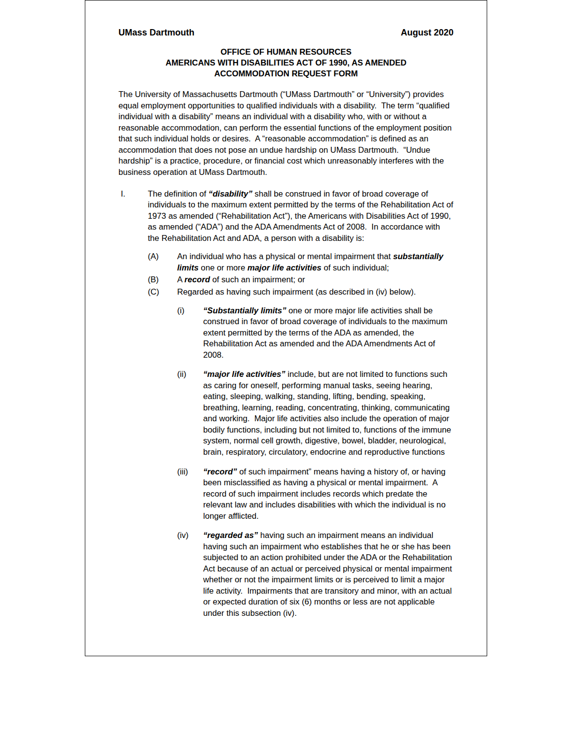UMass Dartmouth August 2020
OFFICE OF HUMAN RESOURCES
AMERICANS WITH DISABILITIES ACT OF 1990, AS AMENDED
ACCOMMODATION REQUEST FORM
The University of Massachusetts Dartmouth (“UMass Dartmouth” or “University”) provides equal employment opportunities to qualified individuals with a disability. The term “qualified individual with a disability” means an individual with a disability who, with or without a reasonable accommodation, can perform the essential functions of the employment position that such individual holds or desires. A “reasonable accommodation” is defined as an accommodation that does not pose an undue hardship on UMass Dartmouth. “Undue hardship” is a practice, procedure, or financial cost which unreasonably interferes with the business operation at UMass Dartmouth.
I.
The definition of “disability” shall be construed in favor of broad coverage of individuals to the maximum extent permitted by the terms of the Rehabilitation Act of 1973 as amended (“Rehabilitation Act”), the Americans with Disabilities Act of 1990, as amended (“ADA”) and the ADA Amendments Act of 2008. In accordance with the Rehabilitation Act and ADA, a person with a disability is:
(A)
An individual who has a physical or mental impairment that substantially limits one or more major life activities of such individual;
(B)
A record of such an impairment; or
(C)
Regarded as having such impairment (as described in (iv) below).
(i)
“Substantially limits” one or more major life activities shall be construed in favor of broad coverage of individuals to the maximum extent permitted by the terms of the ADA as amended, the Rehabilitation Act as amended and the ADA Amendments Act of 2008.
(ii)
“major life activities” include, but are not limited to functions such as caring for oneself, performing manual tasks, seeing hearing, eating, sleeping, walking, standing, lifting, bending, speaking, breathing, learning, reading, concentrating, thinking, communicating and working. Major life activities also include the operation of major bodily functions, including but not limited to, functions of the immune system, normal cell growth, digestive, bowel, bladder, neurological, brain, respiratory, circulatory, endocrine and reproductive functions
(iii)
“record” of such impairment” means having a history of, or having been misclassified as having a physical or mental impairment. A record of such impairment includes records which predate the relevant law and includes disabilities with which the individual is no longer afflicted.
(iv)
“regarded as” having such an impairment means an individual having such an impairment who establishes that he or she has been subjected to an action prohibited under the ADA or the Rehabilitation Act because of an actual or perceived physical or mental impairment whether or not the impairment limits or is perceived to limit a major life activity. Impairments that are transitory and minor, with an actual or expected duration of six (6) months or less are not applicable under this subsection (iv).